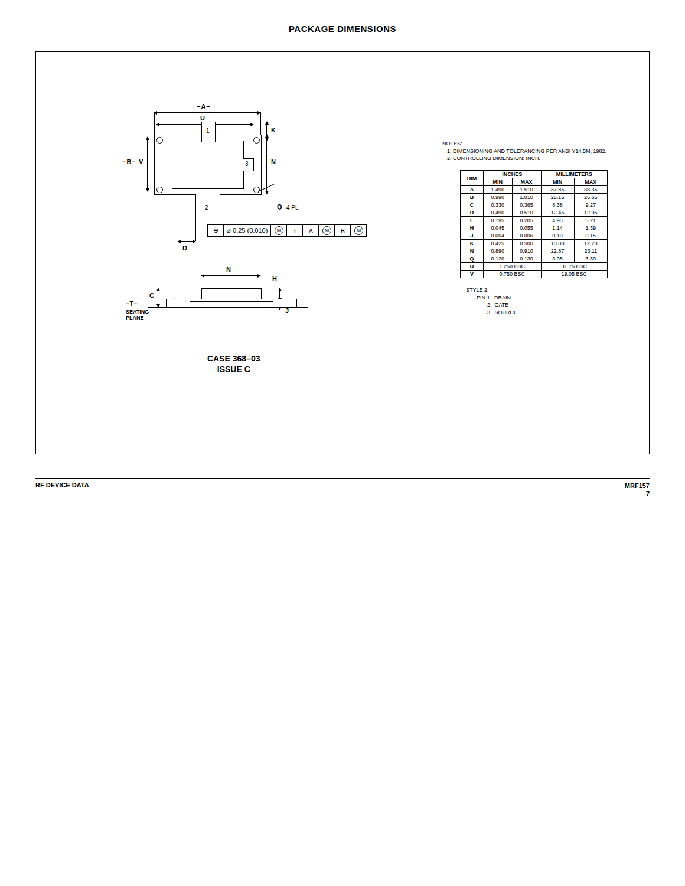PACKAGE DIMENSIONS
−A−
U
K
N
−B−
V
1
3
2
Q
4 PL
⊕
⌀ 0.25 (0.010)
M
T
A
M
B
M
D
N
H
J
C
E
−T−
SEATING
PLANE
CASE 368–03
ISSUE C
NOTES:
DIMENSIONING AND TOLERANCING PER ANSI Y14.5M, 1982.
CONTROLLING DIMENSION: INCH.
| DIM | INCHES | MILLIMETERS |
| --- | --- | --- |
| MIN | MAX | MIN | MAX |
| A | 1.490 | 1.510 | 37.85 | 38.35 |
| B | 0.990 | 1.010 | 25.15 | 25.65 |
| C | 0.330 | 0.365 | 8.38 | 9.27 |
| D | 0.490 | 0.510 | 12.45 | 12.95 |
| E | 0.195 | 0.205 | 4.95 | 5.21 |
| H | 0.045 | 0.055 | 1.14 | 1.39 |
| J | 0.004 | 0.006 | 0.10 | 0.15 |
| K | 0.425 | 0.500 | 10.80 | 12.70 |
| N | 0.890 | 0.910 | 22.87 | 23.11 |
| Q | 0.120 | 0.130 | 3.05 | 3.30 |
| U | 1.250 BSC | 31.75 BSC |
| V | 0.750 BSC | 19.05 BSC |
STYLE 2:
PIN 1. DRAIN
2. GATE
3. SOURCE
RF DEVICE DATA
MRF157
7